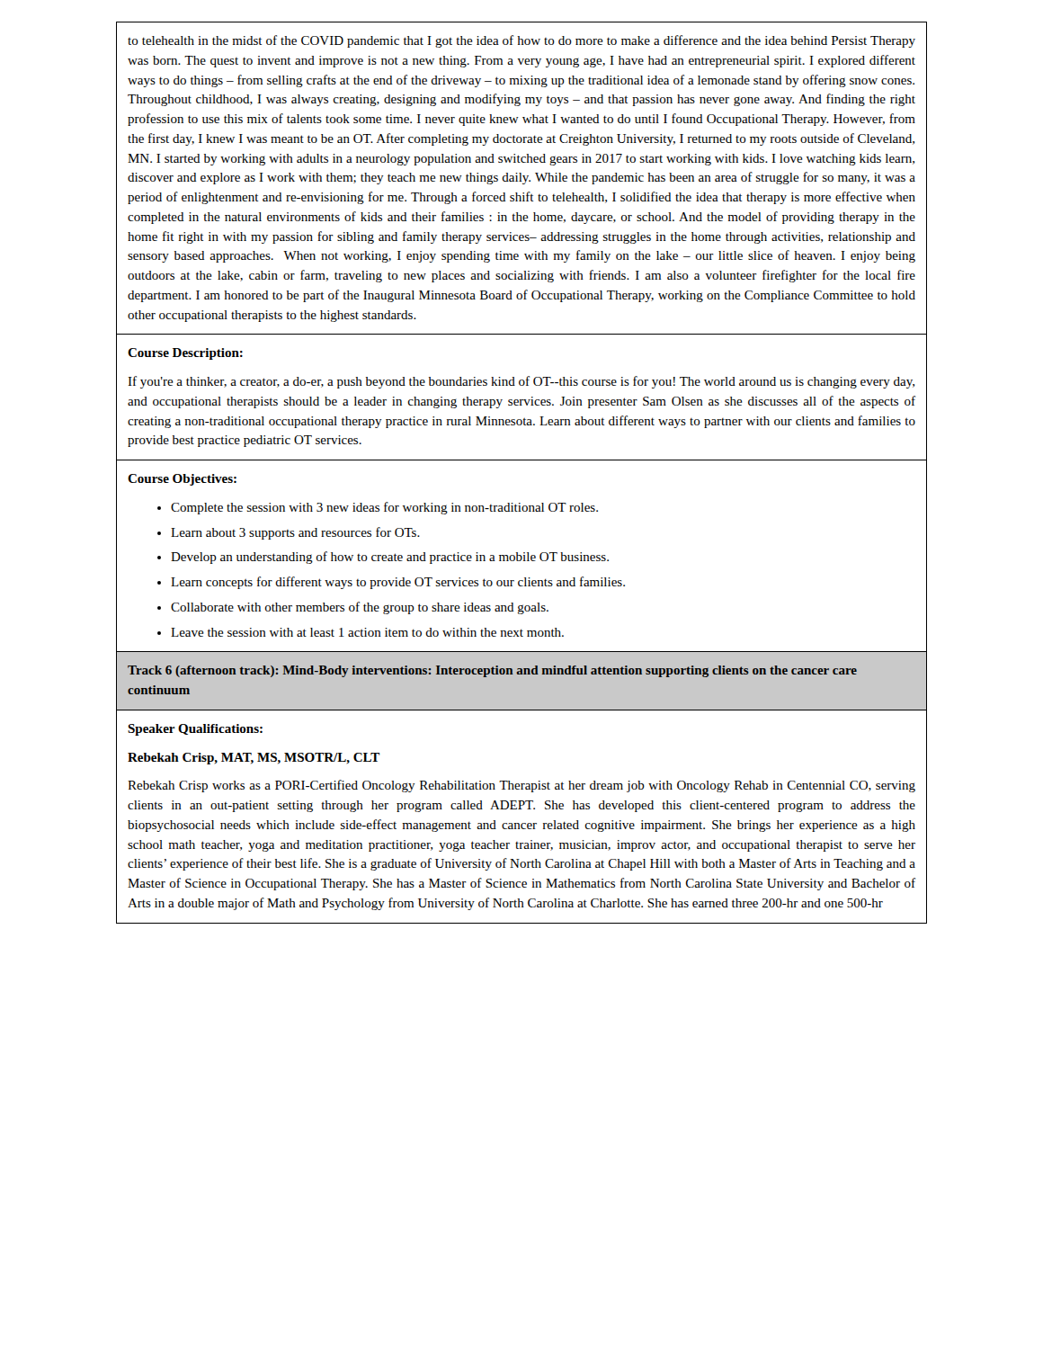to telehealth in the midst of the COVID pandemic that I got the idea of how to do more to make a difference and the idea behind Persist Therapy was born. The quest to invent and improve is not a new thing. From a very young age, I have had an entrepreneurial spirit. I explored different ways to do things – from selling crafts at the end of the driveway – to mixing up the traditional idea of a lemonade stand by offering snow cones. Throughout childhood, I was always creating, designing and modifying my toys – and that passion has never gone away. And finding the right profession to use this mix of talents took some time. I never quite knew what I wanted to do until I found Occupational Therapy. However, from the first day, I knew I was meant to be an OT. After completing my doctorate at Creighton University, I returned to my roots outside of Cleveland, MN. I started by working with adults in a neurology population and switched gears in 2017 to start working with kids. I love watching kids learn, discover and explore as I work with them; they teach me new things daily. While the pandemic has been an area of struggle for so many, it was a period of enlightenment and re-envisioning for me. Through a forced shift to telehealth, I solidified the idea that therapy is more effective when completed in the natural environments of kids and their families : in the home, daycare, or school. And the model of providing therapy in the home fit right in with my passion for sibling and family therapy services– addressing struggles in the home through activities, relationship and sensory based approaches. When not working, I enjoy spending time with my family on the lake – our little slice of heaven. I enjoy being outdoors at the lake, cabin or farm, traveling to new places and socializing with friends. I am also a volunteer firefighter for the local fire department. I am honored to be part of the Inaugural Minnesota Board of Occupational Therapy, working on the Compliance Committee to hold other occupational therapists to the highest standards.
Course Description:
If you're a thinker, a creator, a do-er, a push beyond the boundaries kind of OT--this course is for you! The world around us is changing every day, and occupational therapists should be a leader in changing therapy services. Join presenter Sam Olsen as she discusses all of the aspects of creating a non-traditional occupational therapy practice in rural Minnesota. Learn about different ways to partner with our clients and families to provide best practice pediatric OT services.
Course Objectives:
Complete the session with 3 new ideas for working in non-traditional OT roles.
Learn about 3 supports and resources for OTs.
Develop an understanding of how to create and practice in a mobile OT business.
Learn concepts for different ways to provide OT services to our clients and families.
Collaborate with other members of the group to share ideas and goals.
Leave the session with at least 1 action item to do within the next month.
Track 6 (afternoon track): Mind-Body interventions: Interoception and mindful attention supporting clients on the cancer care continuum
Speaker Qualifications:
Rebekah Crisp, MAT, MS, MSOTR/L, CLT
Rebekah Crisp works as a PORI-Certified Oncology Rehabilitation Therapist at her dream job with Oncology Rehab in Centennial CO, serving clients in an out-patient setting through her program called ADEPT. She has developed this client-centered program to address the biopsychosocial needs which include side-effect management and cancer related cognitive impairment. She brings her experience as a high school math teacher, yoga and meditation practitioner, yoga teacher trainer, musician, improv actor, and occupational therapist to serve her clients’ experience of their best life. She is a graduate of University of North Carolina at Chapel Hill with both a Master of Arts in Teaching and a Master of Science in Occupational Therapy. She has a Master of Science in Mathematics from North Carolina State University and Bachelor of Arts in a double major of Math and Psychology from University of North Carolina at Charlotte. She has earned three 200-hr and one 500-hr